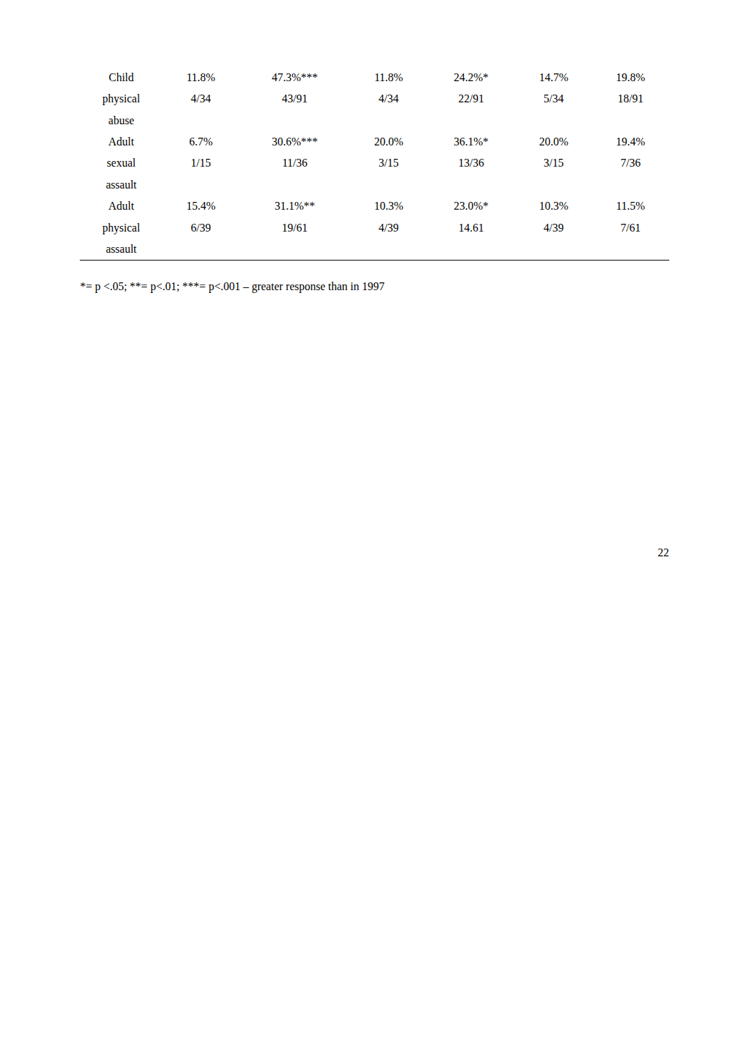| Child | 11.8% | 47.3%*** | 11.8% | 24.2%* | 14.7% | 19.8% |
| physical | 4/34 | 43/91 | 4/34 | 22/91 | 5/34 | 18/91 |
| abuse | | | | | | |
| Adult | 6.7% | 30.6%*** | 20.0% | 36.1%* | 20.0% | 19.4% |
| sexual | 1/15 | 11/36 | 3/15 | 13/36 | 3/15 | 7/36 |
| assault | | | | | | |
| Adult | 15.4% | 31.1%** | 10.3% | 23.0%* | 10.3% | 11.5% |
| physical | 6/39 | 19/61 | 4/39 | 14.61 | 4/39 | 7/61 |
| assault | | | | | | |
*= p <.05; **= p<.01; ***= p<.001 – greater response than in 1997
22